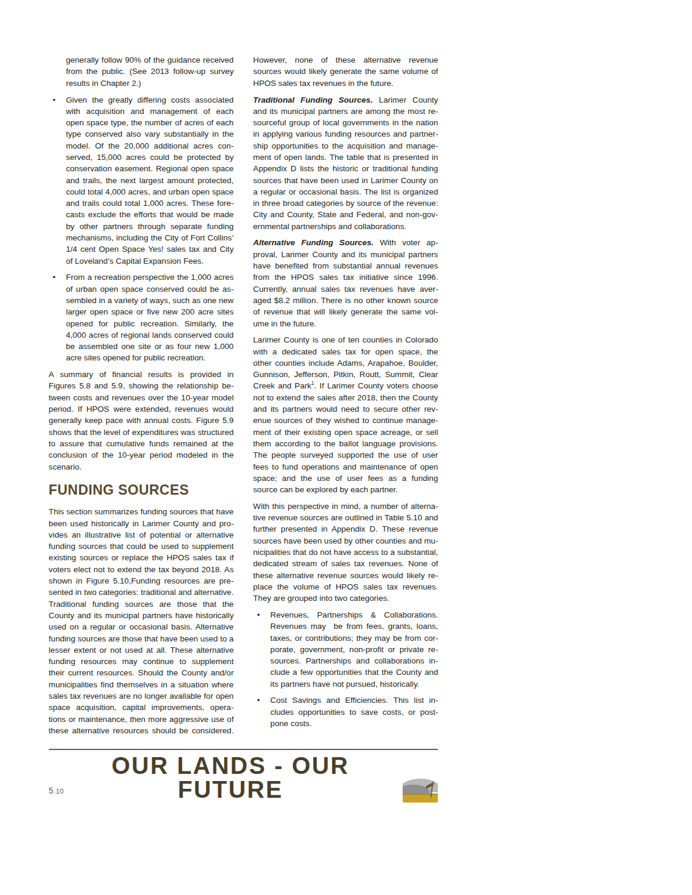generally follow 90% of the guidance received from the public. (See 2013 follow-up survey results in Chapter 2.)
Given the greatly differing costs associated with acquisition and management of each open space type, the number of acres of each type conserved also vary substantially in the model. Of the 20,000 additional acres conserved, 15,000 acres could be protected by conservation easement. Regional open space and trails, the next largest amount protected, could total 4,000 acres, and urban open space and trails could total 1,000 acres. These forecasts exclude the efforts that would be made by other partners through separate funding mechanisms, including the City of Fort Collins’ 1/4 cent Open Space Yes! sales tax and City of Loveland’s Capital Expansion Fees.
From a recreation perspective the 1,000 acres of urban open space conserved could be assembled in a variety of ways, such as one new larger open space or five new 200 acre sites opened for public recreation. Similarly, the 4,000 acres of regional lands conserved could be assembled one site or as four new 1,000 acre sites opened for public recreation.
A summary of financial results is provided in Figures 5.8 and 5.9, showing the relationship between costs and revenues over the 10-year model period. If HPOS were extended, revenues would generally keep pace with annual costs. Figure 5.9 shows that the level of expenditures was structured to assure that cumulative funds remained at the conclusion of the 10-year period modeled in the scenario.
FUNDING SOURCES
This section summarizes funding sources that have been used historically in Larimer County and provides an illustrative list of potential or alternative funding sources that could be used to supplement existing sources or replace the HPOS sales tax if voters elect not to extend the tax beyond 2018. As shown in Figure 5.10,Funding resources are presented in two categories: traditional and alternative. Traditional funding sources are those that the County and its municipal partners have historically used on a regular or occasional basis. Alternative funding sources are those that have been used to a lesser extent or not used at all. These alternative funding resources may continue to supplement their current resources. Should the County and/or municipalities find themselves in a situation where sales tax revenues are no longer available for open space acquisition, capital improvements, operations or maintenance, then more aggressive use of these alternative resources should be considered. However, none of these alternative revenue sources would likely generate the same volume of HPOS sales tax revenues in the future.
Traditional Funding Sources. Larimer County and its municipal partners are among the most resourceful group of local governments in the nation in applying various funding resources and partnership opportunities to the acquisition and management of open lands. The table that is presented in Appendix D lists the historic or traditional funding sources that have been used in Larimer County on a regular or occasional basis. The list is organized in three broad categories by source of the revenue: City and County, State and Federal, and non-governmental partnerships and collaborations.
Alternative Funding Sources. With voter approval, Larimer County and its municipal partners have benefited from substantial annual revenues from the HPOS sales tax initiative since 1996. Currently, annual sales tax revenues have averaged $8.2 million. There is no other known source of revenue that will likely generate the same volume in the future.
Larimer County is one of ten counties in Colorado with a dedicated sales tax for open space, the other counties include Adams, Arapahoe, Boulder, Gunnison, Jefferson, Pitkin, Routt, Summit, Clear Creek and Park1. If Larimer County voters choose not to extend the sales after 2018, then the County and its partners would need to secure other revenue sources of they wished to continue management of their existing open space acreage, or sell them according to the ballot language provisions. The people surveyed supported the use of user fees to fund operations and maintenance of open space; and the use of user fees as a funding source can be explored by each partner.
With this perspective in mind, a number of alternative revenue sources are outlined in Table 5.10 and further presented in Appendix D. These revenue sources have been used by other counties and municipalities that do not have access to a substantial, dedicated stream of sales tax revenues. None of these alternative revenue sources would likely replace the volume of HPOS sales tax revenues. They are grouped into two categories.
Revenues, Partnerships & Collaborations. Revenues may be from fees, grants, loans, taxes, or contributions; they may be from corporate, government, non-profit or private resources. Partnerships and collaborations include a few opportunities that the County and its partners have not pursued, historically.
Cost Savings and Efficiencies. This list includes opportunities to save costs, or postpone costs.
5.10
OUR LANDS - OUR FUTURE